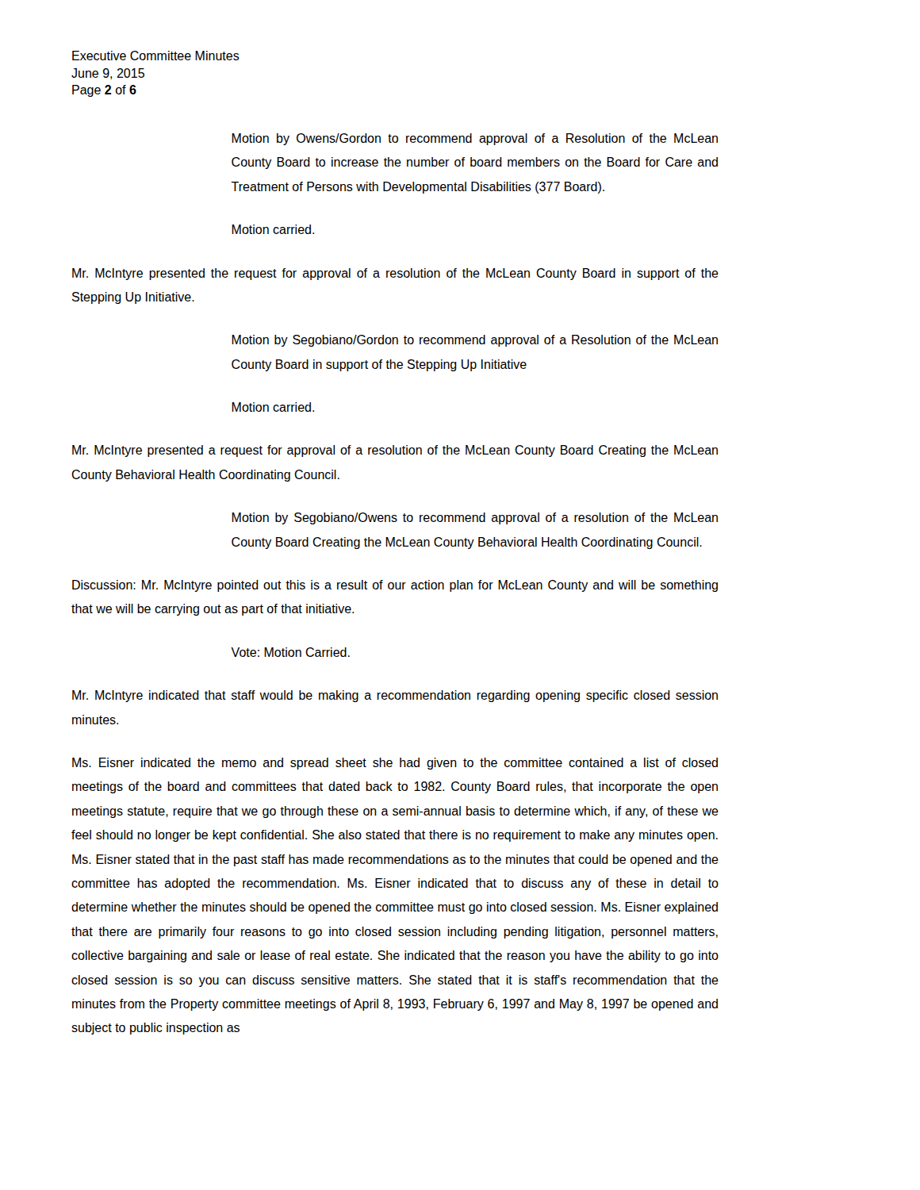Executive Committee Minutes
June 9, 2015
Page 2 of 6
Motion by Owens/Gordon to recommend approval of a Resolution of the McLean County Board to increase the number of board members on the Board for Care and Treatment of Persons with Developmental Disabilities (377 Board).
Motion carried.
Mr. McIntyre presented the request for approval of a resolution of the McLean County Board in support of the Stepping Up Initiative.
Motion by Segobiano/Gordon to recommend approval of a Resolution of the McLean County Board in support of the Stepping Up Initiative
Motion carried.
Mr. McIntyre presented a request for approval of a resolution of the McLean County Board Creating the McLean County Behavioral Health Coordinating Council.
Motion by Segobiano/Owens to recommend approval of a resolution of the McLean County Board Creating the McLean County Behavioral Health Coordinating Council.
Discussion: Mr. McIntyre pointed out this is a result of our action plan for McLean County and will be something that we will be carrying out as part of that initiative.
Vote: Motion Carried.
Mr. McIntyre indicated that staff would be making a recommendation regarding opening specific closed session minutes.
Ms. Eisner indicated the memo and spread sheet she had given to the committee contained a list of closed meetings of the board and committees that dated back to 1982. County Board rules, that incorporate the open meetings statute, require that we go through these on a semi-annual basis to determine which, if any, of these we feel should no longer be kept confidential. She also stated that there is no requirement to make any minutes open. Ms. Eisner stated that in the past staff has made recommendations as to the minutes that could be opened and the committee has adopted the recommendation. Ms. Eisner indicated that to discuss any of these in detail to determine whether the minutes should be opened the committee must go into closed session. Ms. Eisner explained that there are primarily four reasons to go into closed session including pending litigation, personnel matters, collective bargaining and sale or lease of real estate. She indicated that the reason you have the ability to go into closed session is so you can discuss sensitive matters. She stated that it is staff's recommendation that the minutes from the Property committee meetings of April 8, 1993, February 6, 1997 and May 8, 1997 be opened and subject to public inspection as